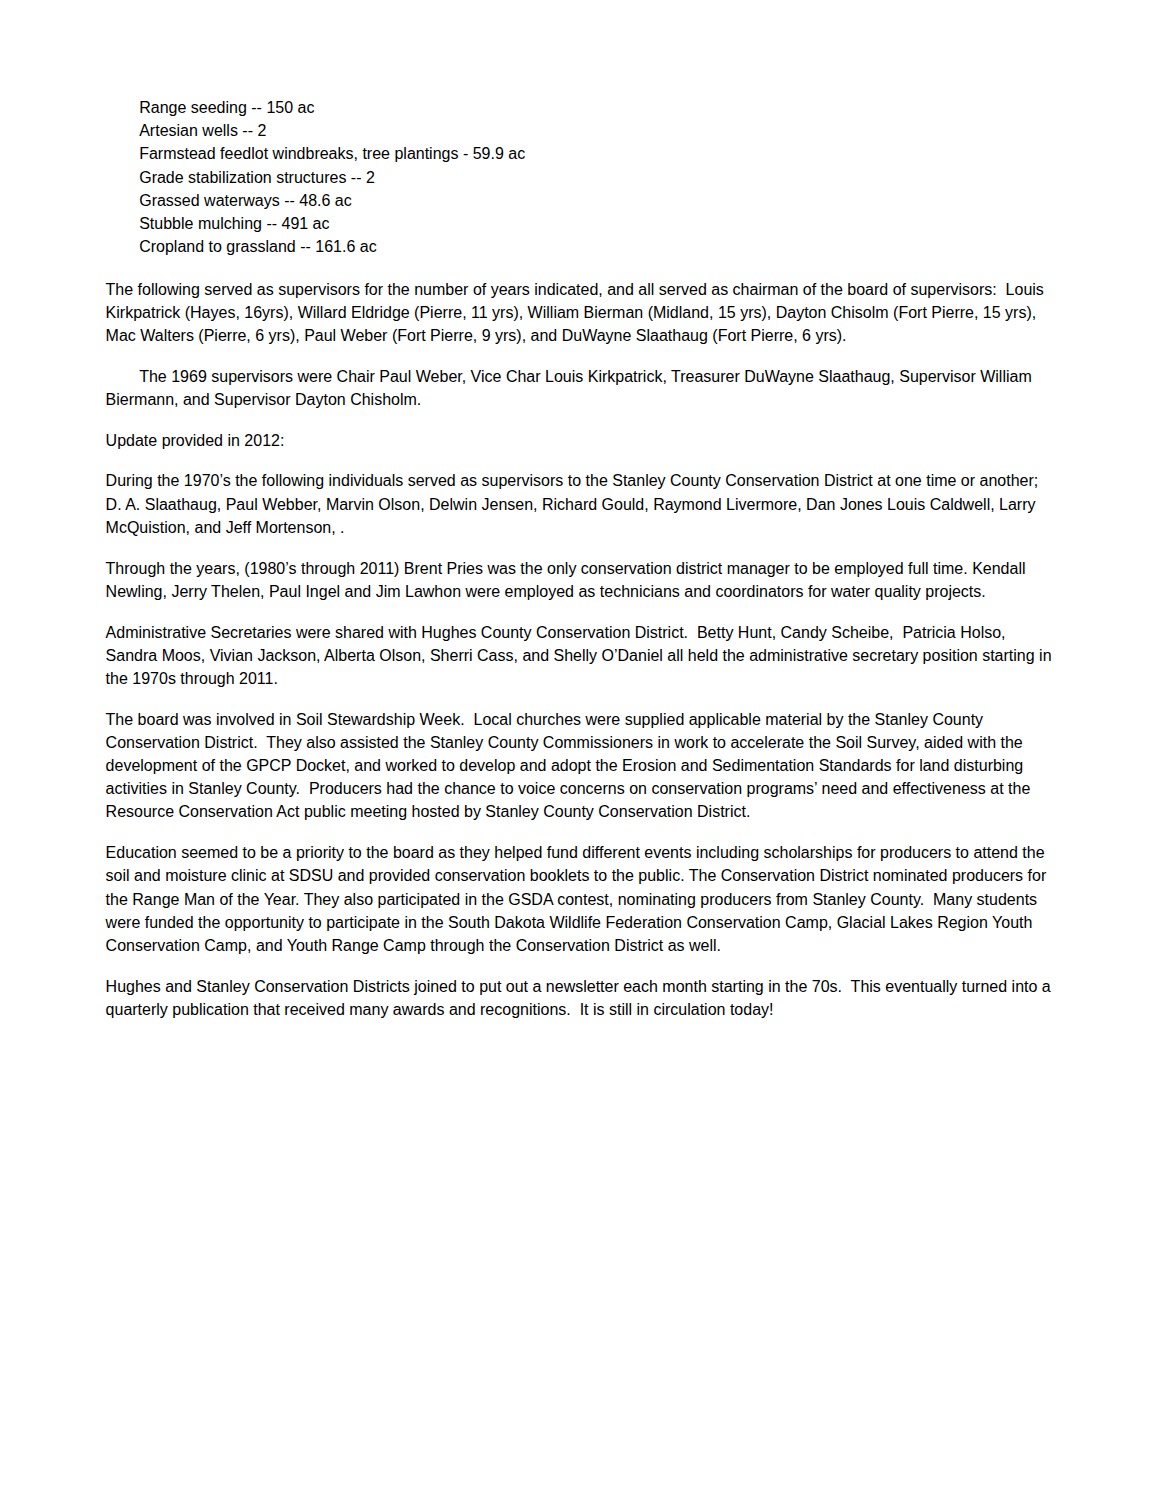Range seeding -- 150 ac
Artesian wells -- 2
Farmstead feedlot windbreaks, tree plantings - 59.9 ac
Grade stabilization structures -- 2
Grassed waterways -- 48.6 ac
Stubble mulching -- 491 ac
Cropland to grassland -- 161.6 ac
The following served as supervisors for the number of years indicated, and all served as chairman of the board of supervisors: Louis Kirkpatrick (Hayes, 16yrs), Willard Eldridge (Pierre, 11 yrs), William Bierman (Midland, 15 yrs), Dayton Chisolm (Fort Pierre, 15 yrs), Mac Walters (Pierre, 6 yrs), Paul Weber (Fort Pierre, 9 yrs), and DuWayne Slaathaug (Fort Pierre, 6 yrs).
The 1969 supervisors were Chair Paul Weber, Vice Char Louis Kirkpatrick, Treasurer DuWayne Slaathaug, Supervisor William Biermann, and Supervisor Dayton Chisholm.
Update provided in 2012:
During the 1970’s the following individuals served as supervisors to the Stanley County Conservation District at one time or another; D. A. Slaathaug, Paul Webber, Marvin Olson, Delwin Jensen, Richard Gould, Raymond Livermore, Dan Jones Louis Caldwell, Larry McQuistion, and Jeff Mortenson, .
Through the years, (1980’s through 2011) Brent Pries was the only conservation district manager to be employed full time. Kendall Newling, Jerry Thelen, Paul Ingel and Jim Lawhon were employed as technicians and coordinators for water quality projects.
Administrative Secretaries were shared with Hughes County Conservation District. Betty Hunt, Candy Scheibe, Patricia Holso, Sandra Moos, Vivian Jackson, Alberta Olson, Sherri Cass, and Shelly O’Daniel all held the administrative secretary position starting in the 1970s through 2011.
The board was involved in Soil Stewardship Week. Local churches were supplied applicable material by the Stanley County Conservation District. They also assisted the Stanley County Commissioners in work to accelerate the Soil Survey, aided with the development of the GPCP Docket, and worked to develop and adopt the Erosion and Sedimentation Standards for land disturbing activities in Stanley County. Producers had the chance to voice concerns on conservation programs’ need and effectiveness at the Resource Conservation Act public meeting hosted by Stanley County Conservation District.
Education seemed to be a priority to the board as they helped fund different events including scholarships for producers to attend the soil and moisture clinic at SDSU and provided conservation booklets to the public. The Conservation District nominated producers for the Range Man of the Year. They also participated in the GSDA contest, nominating producers from Stanley County. Many students were funded the opportunity to participate in the South Dakota Wildlife Federation Conservation Camp, Glacial Lakes Region Youth Conservation Camp, and Youth Range Camp through the Conservation District as well.
Hughes and Stanley Conservation Districts joined to put out a newsletter each month starting in the 70s. This eventually turned into a quarterly publication that received many awards and recognitions. It is still in circulation today!